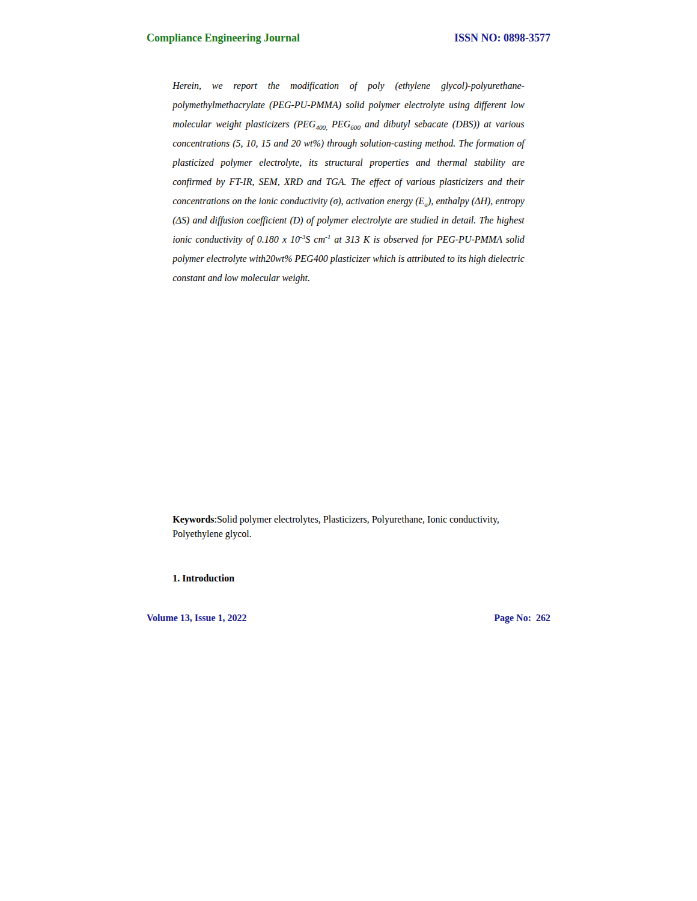Compliance Engineering Journal ISSN NO: 0898-3577
Herein, we report the modification of poly (ethylene glycol)-polyurethane-polymethylmethacrylate (PEG-PU-PMMA) solid polymer electrolyte using different low molecular weight plasticizers (PEG400, PEG600 and dibutyl sebacate (DBS)) at various concentrations (5, 10, 15 and 20 wt%) through solution-casting method. The formation of plasticized polymer electrolyte, its structural properties and thermal stability are confirmed by FT-IR, SEM, XRD and TGA. The effect of various plasticizers and their concentrations on the ionic conductivity (σ), activation energy (Ea), enthalpy (ΔH), entropy (ΔS) and diffusion coefficient (D) of polymer electrolyte are studied in detail. The highest ionic conductivity of 0.180 x 10-3S cm-1 at 313 K is observed for PEG-PU-PMMA solid polymer electrolyte with20wt% PEG400 plasticizer which is attributed to its high dielectric constant and low molecular weight.
Keywords:Solid polymer electrolytes, Plasticizers, Polyurethane, Ionic conductivity, Polyethylene glycol.
1. Introduction
Volume 13, Issue 1, 2022 Page No: 262